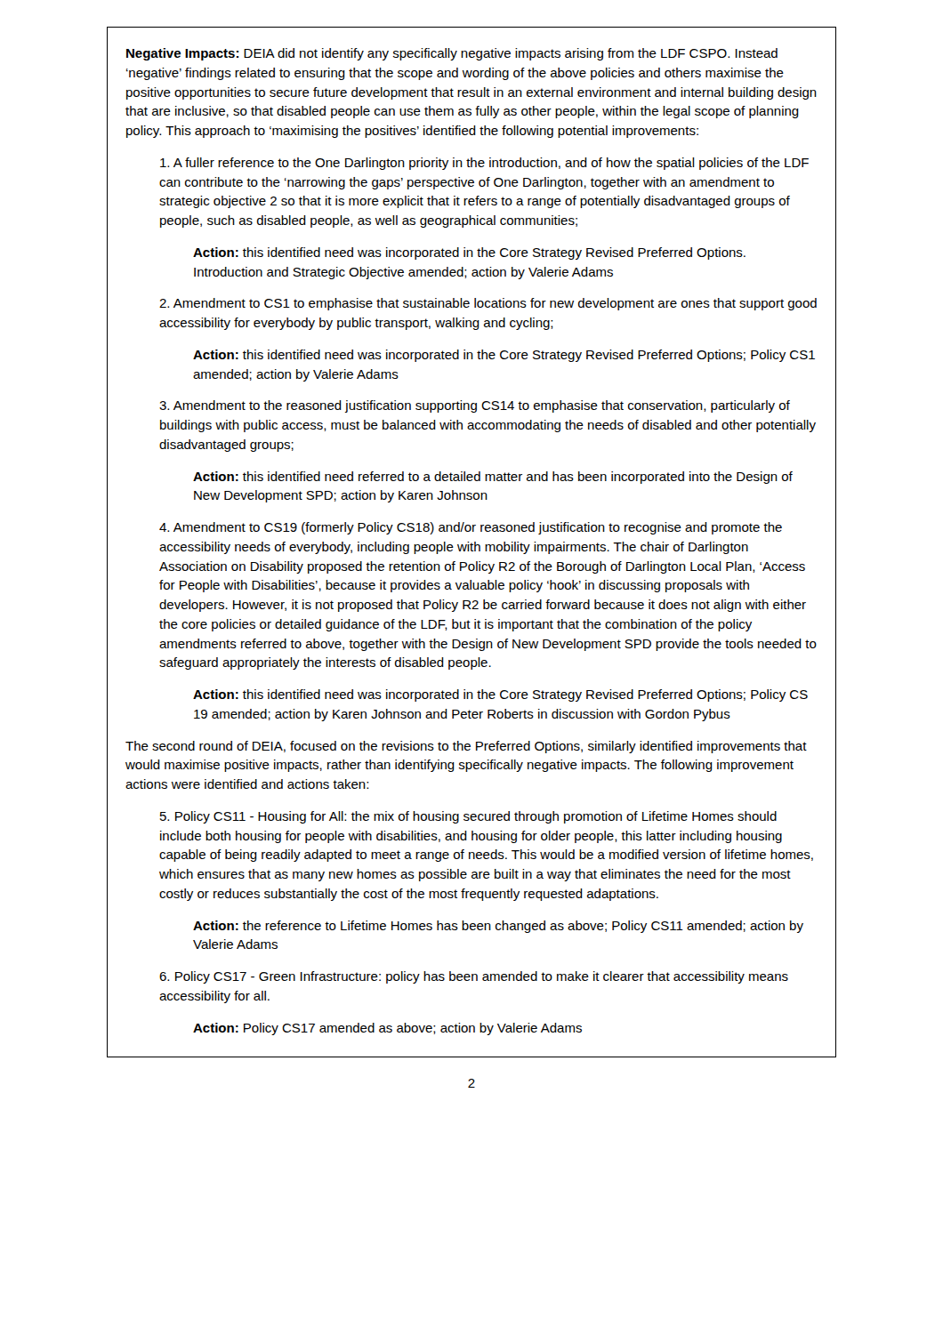Negative Impacts: DEIA did not identify any specifically negative impacts arising from the LDF CSPO. Instead ‘negative’ findings related to ensuring that the scope and wording of the above policies and others maximise the positive opportunities to secure future development that result in an external environment and internal building design that are inclusive, so that disabled people can use them as fully as other people, within the legal scope of planning policy. This approach to ‘maximising the positives’ identified the following potential improvements:
1. A fuller reference to the One Darlington priority in the introduction, and of how the spatial policies of the LDF can contribute to the ‘narrowing the gaps’ perspective of One Darlington, together with an amendment to strategic objective 2 so that it is more explicit that it refers to a range of potentially disadvantaged groups of people, such as disabled people, as well as geographical communities;
Action: this identified need was incorporated in the Core Strategy Revised Preferred Options. Introduction and Strategic Objective amended; action by Valerie Adams
2. Amendment to CS1 to emphasise that sustainable locations for new development are ones that support good accessibility for everybody by public transport, walking and cycling;
Action: this identified need was incorporated in the Core Strategy Revised Preferred Options; Policy CS1 amended; action by Valerie Adams
3. Amendment to the reasoned justification supporting CS14 to emphasise that conservation, particularly of buildings with public access, must be balanced with accommodating the needs of disabled and other potentially disadvantaged groups;
Action: this identified need referred to a detailed matter and has been incorporated into the Design of New Development SPD; action by Karen Johnson
4. Amendment to CS19 (formerly Policy CS18) and/or reasoned justification to recognise and promote the accessibility needs of everybody, including people with mobility impairments. The chair of Darlington Association on Disability proposed the retention of Policy R2 of the Borough of Darlington Local Plan, ‘Access for People with Disabilities’, because it provides a valuable policy ‘hook’ in discussing proposals with developers. However, it is not proposed that Policy R2 be carried forward because it does not align with either the core policies or detailed guidance of the LDF, but it is important that the combination of the policy amendments referred to above, together with the Design of New Development SPD provide the tools needed to safeguard appropriately the interests of disabled people.
Action: this identified need was incorporated in the Core Strategy Revised Preferred Options; Policy CS 19 amended; action by Karen Johnson and Peter Roberts in discussion with Gordon Pybus
The second round of DEIA, focused on the revisions to the Preferred Options, similarly identified improvements that would maximise positive impacts, rather than identifying specifically negative impacts. The following improvement actions were identified and actions taken:
5. Policy CS11 - Housing for All: the mix of housing secured through promotion of Lifetime Homes should include both housing for people with disabilities, and housing for older people, this latter including housing capable of being readily adapted to meet a range of needs. This would be a modified version of lifetime homes, which ensures that as many new homes as possible are built in a way that eliminates the need for the most costly or reduces substantially the cost of the most frequently requested adaptations.
Action: the reference to Lifetime Homes has been changed as above; Policy CS11 amended; action by Valerie Adams
6. Policy CS17 - Green Infrastructure: policy has been amended to make it clearer that accessibility means accessibility for all.
Action: Policy CS17 amended as above; action by Valerie Adams
2